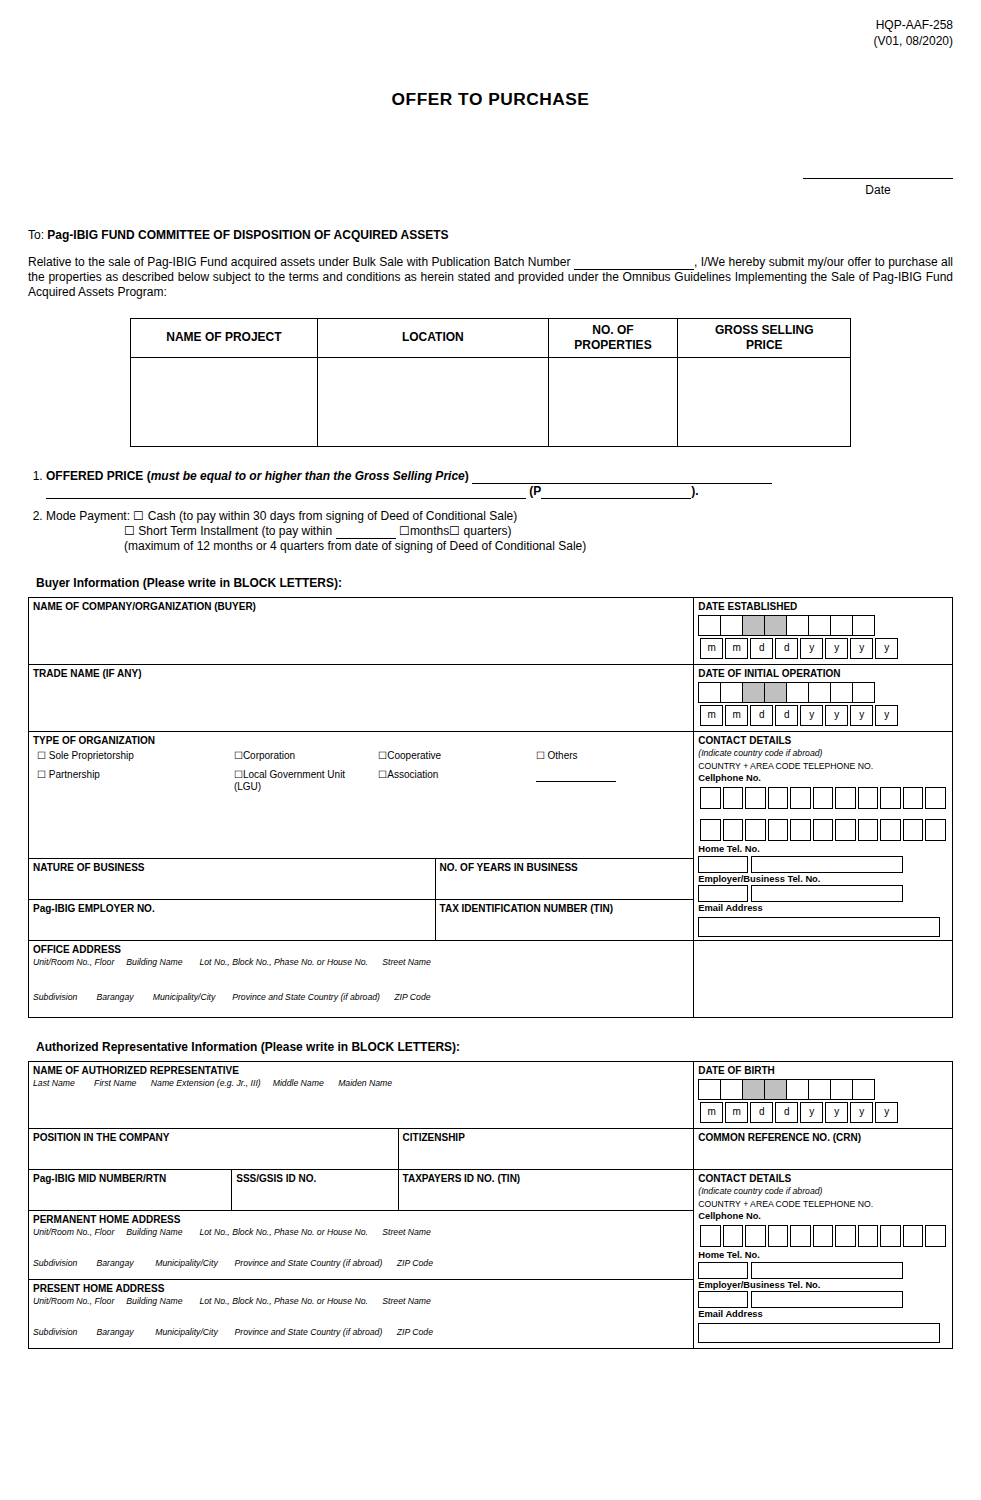HQP-AAF-258
(V01, 08/2020)
OFFER TO PURCHASE
Date
To: Pag-IBIG FUND COMMITTEE OF DISPOSITION OF ACQUIRED ASSETS
Relative to the sale of Pag-IBIG Fund acquired assets under Bulk Sale with Publication Batch Number , I/We hereby submit my/our offer to purchase all the properties as described below subject to the terms and conditions as herein stated and provided under the Omnibus Guidelines Implementing the Sale of Pag-IBIG Fund Acquired Assets Program:
| NAME OF PROJECT | LOCATION | NO. OF PROPERTIES | GROSS SELLING PRICE |
| --- | --- | --- | --- |
OFFERED PRICE (must be equal to or higher than the Gross Selling Price)
(P ).
Mode Payment: ☐ Cash (to pay within 30 days from signing of Deed of Conditional Sale)
☐ Short Term Installment (to pay within ☐months☐ quarters)
(maximum of 12 months or 4 quarters from date of signing of Deed of Conditional Sale)
Buyer Information (Please write in BLOCK LETTERS):
| NAME OF COMPANY/ORGANIZATION (BUYER) | DATE ESTABLISHED / m / m / d / d / y / y / y / y / |
| TRADE NAME (IF ANY) | DATE OF INITIAL OPERATION / m / m / d / d / y / y / y / y / |
| TYPE OF ORGANIZATION / ☐ Sole Proprietorship / ☐ Corporation / ☐ Cooperative / ☐ Others / / ☐ Partnership / ☐ Local Government Unit (LGU) / ☐ Association / / | CONTACT DETAILS (Indicate country code if abroad) COUNTRY + AREA CODE TELEPHONE NO. Cellphone No. Home Tel. No. Employer/Business Tel. No. Email Address |
| NATURE OF BUSINESS | NO. OF YEARS IN BUSINESS |
| Pag-IBIG EMPLOYER NO. | TAX IDENTIFICATION NUMBER (TIN) |
| OFFICE ADDRESS Unit/Room No., Floor Building Name Lot No., Block No., Phase No. or House No. Street Name Subdivision Barangay Municipality/City Province and State Country (if abroad) ZIP Code | |
Authorized Representative Information (Please write in BLOCK LETTERS):
| NAME OF AUTHORIZED REPRESENTATIVE Last Name First Name Name Extension (e.g. Jr., III) Middle Name Maiden Name | DATE OF BIRTH / m / m / d / d / y / y / y / y / |
| POSITION IN THE COMPANY | CITIZENSHIP | COMMON REFERENCE NO. (CRN) |
| Pag-IBIG MID NUMBER/RTN | SSS/GSIS ID NO. | TAXPAYERS ID NO. (TIN) | CONTACT DETAILS (Indicate country code if abroad) COUNTRY + AREA CODE TELEPHONE NO. Cellphone No. Home Tel. No. Employer/Business Tel. No. Email Address |
| PERMANENT HOME ADDRESS Unit/Room No., Floor Building Name Lot No., Block No., Phase No. or House No. Street Name Subdivision Barangay Municipality/City Province and State Country (if abroad) ZIP Code |
| PRESENT HOME ADDRESS Unit/Room No., Floor Building Name Lot No., Block No., Phase No. or House No. Street Name Subdivision Barangay Municipality/City Province and State Country (if abroad) ZIP Code |